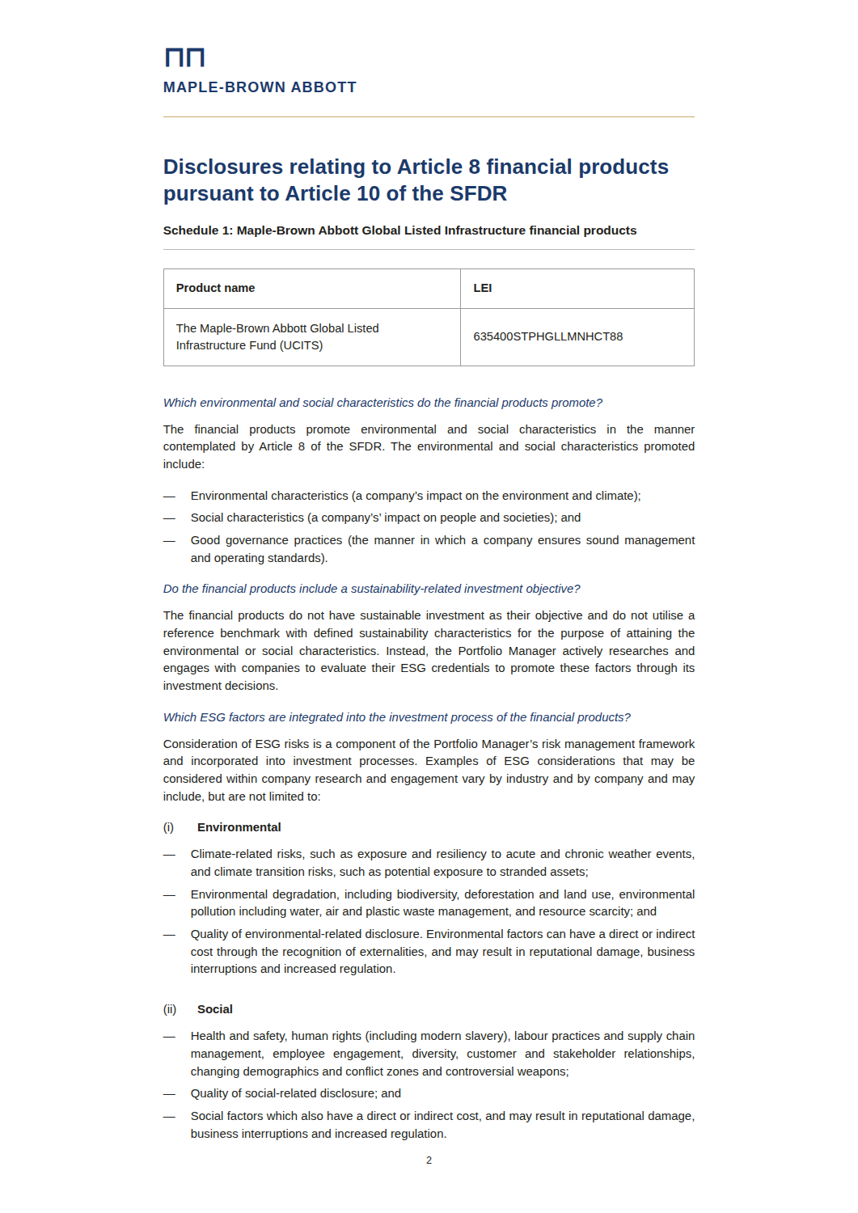⊓⊓
MAPLE-BROWN ABBOTT
Disclosures relating to Article 8 financial products pursuant to Article 10 of the SFDR
Schedule 1: Maple-Brown Abbott Global Listed Infrastructure financial products
| Product name | LEI |
| --- | --- |
| The Maple-Brown Abbott Global Listed Infrastructure Fund (UCITS) | 635400STPHGLLMNHCT88 |
Which environmental and social characteristics do the financial products promote?
The financial products promote environmental and social characteristics in the manner contemplated by Article 8 of the SFDR. The environmental and social characteristics promoted include:
Environmental characteristics (a company’s impact on the environment and climate);
Social characteristics (a company’s’ impact on people and societies); and
Good governance practices (the manner in which a company ensures sound management and operating standards).
Do the financial products include a sustainability-related investment objective?
The financial products do not have sustainable investment as their objective and do not utilise a reference benchmark with defined sustainability characteristics for the purpose of attaining the environmental or social characteristics. Instead, the Portfolio Manager actively researches and engages with companies to evaluate their ESG credentials to promote these factors through its investment decisions.
Which ESG factors are integrated into the investment process of the financial products?
Consideration of ESG risks is a component of the Portfolio Manager’s risk management framework and incorporated into investment processes. Examples of ESG considerations that may be considered within company research and engagement vary by industry and by company and may include, but are not limited to:
(i) Environmental
Climate-related risks, such as exposure and resiliency to acute and chronic weather events, and climate transition risks, such as potential exposure to stranded assets;
Environmental degradation, including biodiversity, deforestation and land use, environmental pollution including water, air and plastic waste management, and resource scarcity; and
Quality of environmental-related disclosure. Environmental factors can have a direct or indirect cost through the recognition of externalities, and may result in reputational damage, business interruptions and increased regulation.
(ii) Social
Health and safety, human rights (including modern slavery), labour practices and supply chain management, employee engagement, diversity, customer and stakeholder relationships, changing demographics and conflict zones and controversial weapons;
Quality of social-related disclosure; and
Social factors which also have a direct or indirect cost, and may result in reputational damage, business interruptions and increased regulation.
2